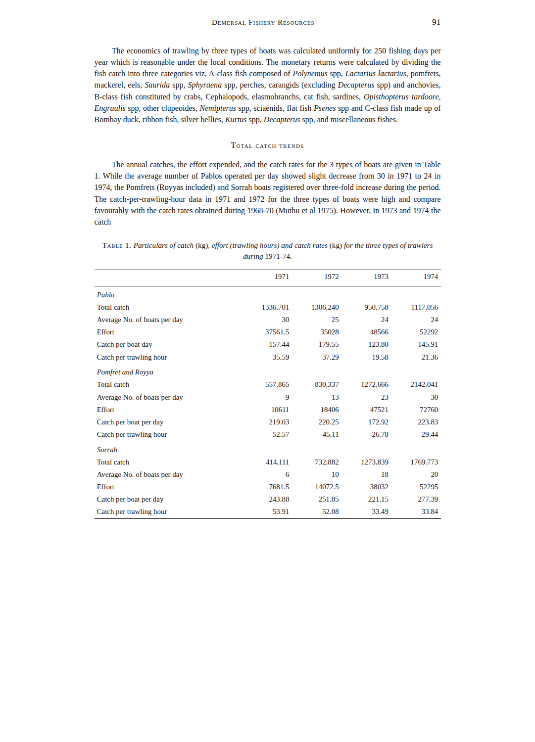Demersal Fishery Resources 91
The economics of trawling by three types of boats was calculated uniformly for 250 fishing days per year which is reasonable under the local conditions. The monetary returns were calculated by dividing the fish catch into three categories viz, A-class fish composed of Polynemus spp, Lactarius lactarius, pomfrets, mackerel, eels, Saurida spp, Sphyraena spp, perches, carangids (excluding Decapterus spp) and anchovies, B-class fish constituted by crabs, Cephalopods, elasmobranchs, cat fish, sardines, Opisthopterus tardoore, Engraulis spp, other clupeoides, Nemipterus spp, sciaenids, flat fish Psenes spp and C-class fish made up of Bombay duck, ribbon fish, silver bellies, Kurtus spp, Decapterus spp, and miscellaneous fishes.
Total catch trends
The annual catches, the effort expended, and the catch rates for the 3 types of boats are given in Table 1. While the average number of Pablos operated per day showed slight decrease from 30 in 1971 to 24 in 1974, the Pomfrets (Royyas included) and Sorrah boats registered over three-fold increase during the period. The catch-per-trawling-hour data in 1971 and 1972 for the three types of boats were high and compare favourably with the catch rates obtained during 1968-70 (Muthu et al 1975). However, in 1973 and 1974 the catch
Table 1. Particulars of catch (kg), effort (trawling hours) and catch rates (kg) for the three types of trawlers during 1971-74.
| | 1971 | 1972 | 1973 | 1974 |
| --- | --- | --- | --- | --- |
| Pablo |
| Total catch | 1336,701 | 1306,240 | 950,758 | 1117,056 |
| Average No. of boats per day | 30 | 25 | 24 | 24 |
| Effort | 37561.5 | 35028 | 48566 | 52292 |
| Catch per boat day | 157.44 | 179.55 | 123.80 | 145.91 |
| Catch per trawling hour | 35.59 | 37.29 | 19.58 | 21.36 |
| Pomfret and Royya |
| Total catch | 557,865 | 830,337 | 1272,666 | 2142,041 |
| Average No. of boats per day | 9 | 13 | 23 | 30 |
| Effort | 10611 | 18406 | 47521 | 72760 |
| Catch per boat per day | 219.03 | 220.25 | 172.92 | 223.83 |
| Catch per trawling hour | 52.57 | 45.11 | 26.78 | 29.44 |
| Sorrah |
| Total catch | 414,111 | 732,882 | 1273,839 | 1769.773 |
| Average No. of boats per day | 6 | 10 | 18 | 20 |
| Effort | 7681.5 | 14072.5 | 38032 | 52295 |
| Catch per boat per day | 243.88 | 251.85 | 221.15 | 277.39 |
| Catch per trawling hour | 53.91 | 52.08 | 33.49 | 33.84 |